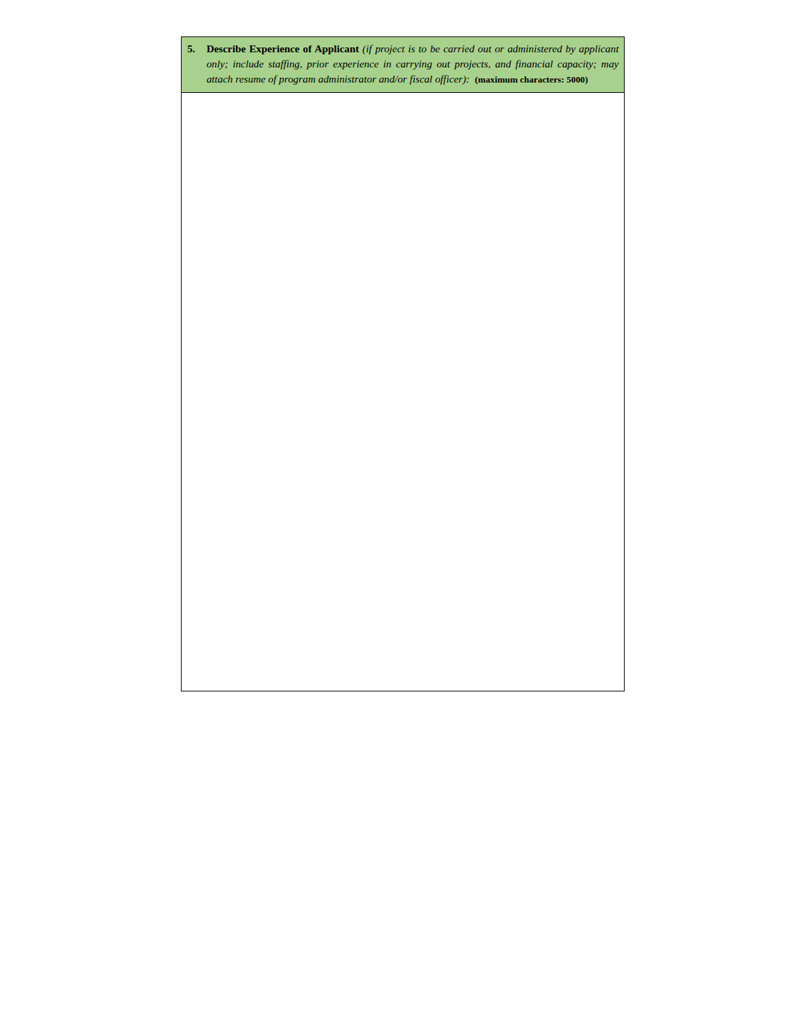5.
Describe Experience of Applicant (if project is to be carried out or administered by applicant only; include staffing, prior experience in carrying out projects, and financial capacity; may attach resume of program administrator and/or fiscal officer): (maximum characters: 5000)